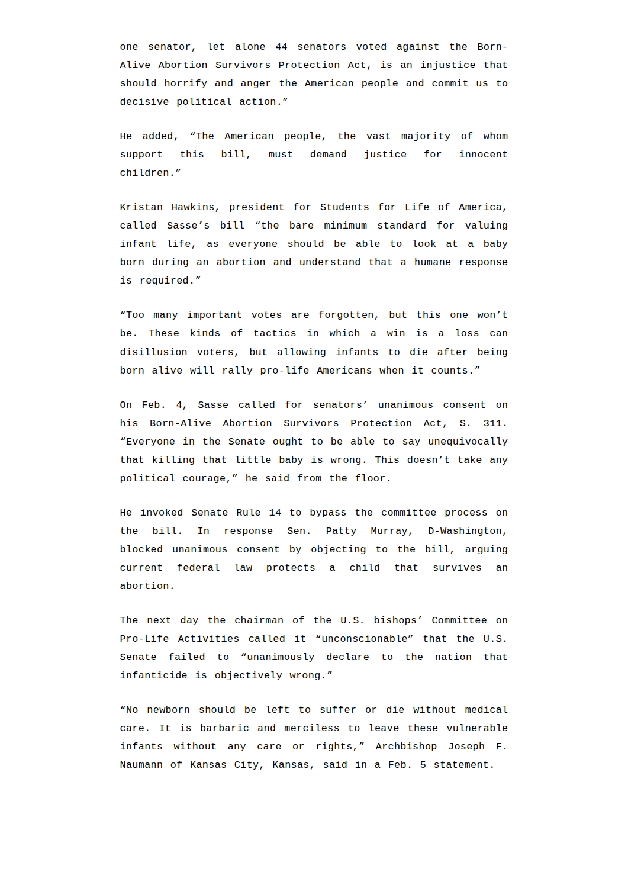one senator, let alone 44 senators voted against the Born-Alive Abortion Survivors Protection Act, is an injustice that should horrify and anger the American people and commit us to decisive political action.”
He added, “The American people, the vast majority of whom support this bill, must demand justice for innocent children.”
Kristan Hawkins, president for Students for Life of America, called Sasse’s bill “the bare minimum standard for valuing infant life, as everyone should be able to look at a baby born during an abortion and understand that a humane response is required.”
“Too many important votes are forgotten, but this one won’t be. These kinds of tactics in which a win is a loss can disillusion voters, but allowing infants to die after being born alive will rally pro-life Americans when it counts.”
On Feb. 4, Sasse called for senators’ unanimous consent on his Born-Alive Abortion Survivors Protection Act, S. 311. “Everyone in the Senate ought to be able to say unequivocally that killing that little baby is wrong. This doesn’t take any political courage,” he said from the floor.
He invoked Senate Rule 14 to bypass the committee process on the bill. In response Sen. Patty Murray, D-Washington, blocked unanimous consent by objecting to the bill, arguing current federal law protects a child that survives an abortion.
The next day the chairman of the U.S. bishops’ Committee on Pro-Life Activities called it “unconscionable” that the U.S. Senate failed to “unanimously declare to the nation that infanticide is objectively wrong.”
“No newborn should be left to suffer or die without medical care. It is barbaric and merciless to leave these vulnerable infants without any care or rights,” Archbishop Joseph F. Naumann of Kansas City, Kansas, said in a Feb. 5 statement.